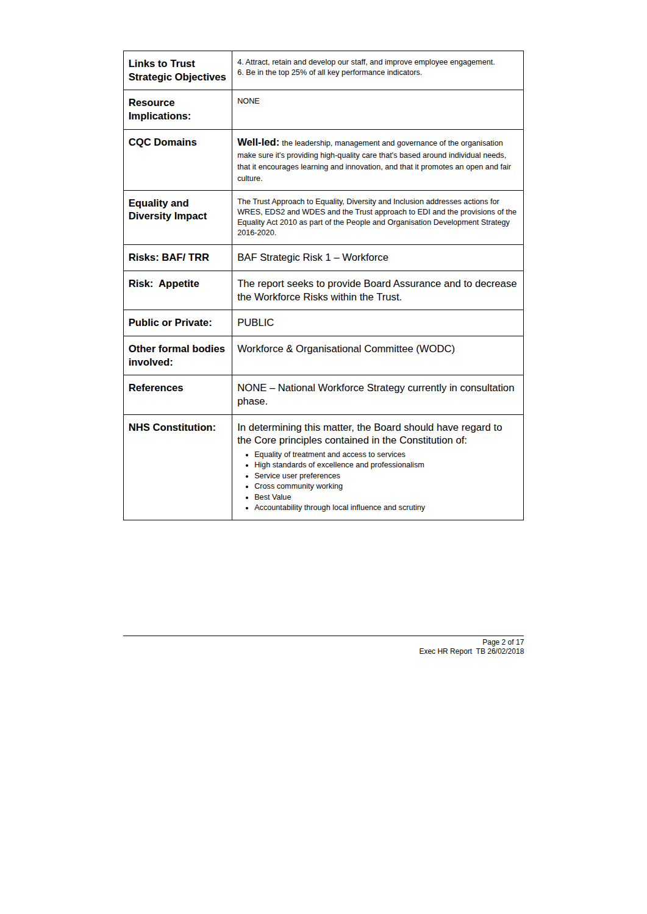| Links to Trust Strategic Objectives | 4. Attract, retain and develop our staff, and improve employee engagement. 6. Be in the top 25% of all key performance indicators. |
| Resource Implications: | NONE |
| CQC Domains | Well-led: the leadership, management and governance of the organisation make sure it's providing high-quality care that's based around individual needs, that it encourages learning and innovation, and that it promotes an open and fair culture. |
| Equality and Diversity Impact | The Trust Approach to Equality, Diversity and Inclusion addresses actions for WRES, EDS2 and WDES and the Trust approach to EDI and the provisions of the Equality Act 2010 as part of the People and Organisation Development Strategy 2016-2020. |
| Risks: BAF/ TRR | BAF Strategic Risk 1 – Workforce |
| Risk: Appetite | The report seeks to provide Board Assurance and to decrease the Workforce Risks within the Trust. |
| Public or Private: | PUBLIC |
| Other formal bodies involved: | Workforce & Organisational Committee (WODC) |
| References | NONE – National Workforce Strategy currently in consultation phase. |
| NHS Constitution: | In determining this matter, the Board should have regard to the Core principles contained in the Constitution of: Equality of treatment and access to services High standards of excellence and professionalism Service user preferences Cross community working Best Value Accountability through local influence and scrutiny |
Page 2 of 17
Exec HR Report TB 26/02/2018